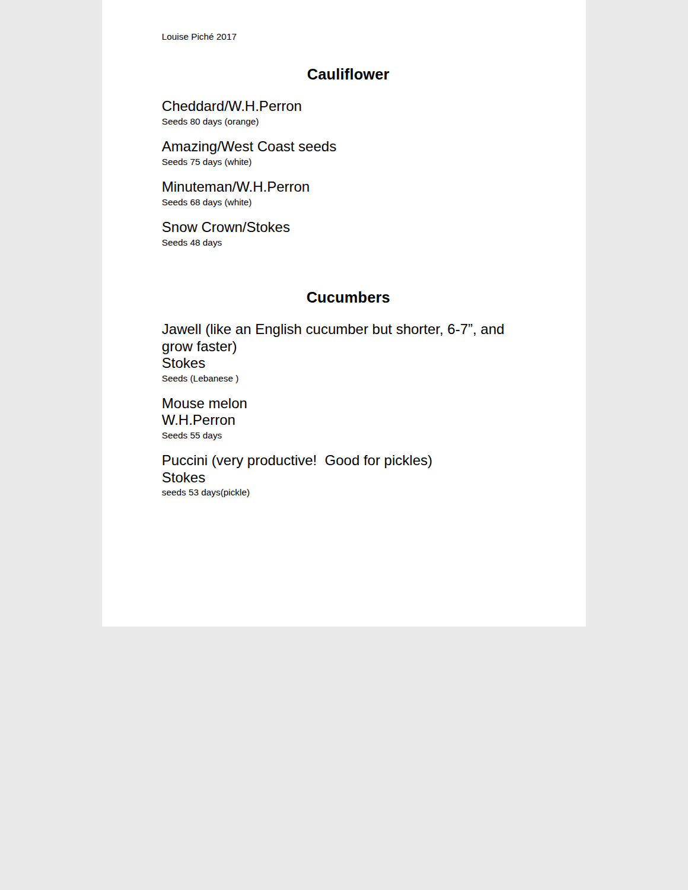Louise Piché 2017
Cauliflower
Cheddard/W.H.Perron
Seeds 80 days (orange)
Amazing/West Coast seeds
Seeds 75 days (white)
Minuteman/W.H.Perron
Seeds 68 days (white)
Snow Crown/Stokes
Seeds 48 days
Cucumbers
Jawell (like an English cucumber but shorter, 6-7”, and grow faster)
Stokes
Seeds (Lebanese )
Mouse melon
W.H.Perron
Seeds 55 days
Puccini (very productive! Good for pickles)
Stokes
seeds 53 days(pickle)